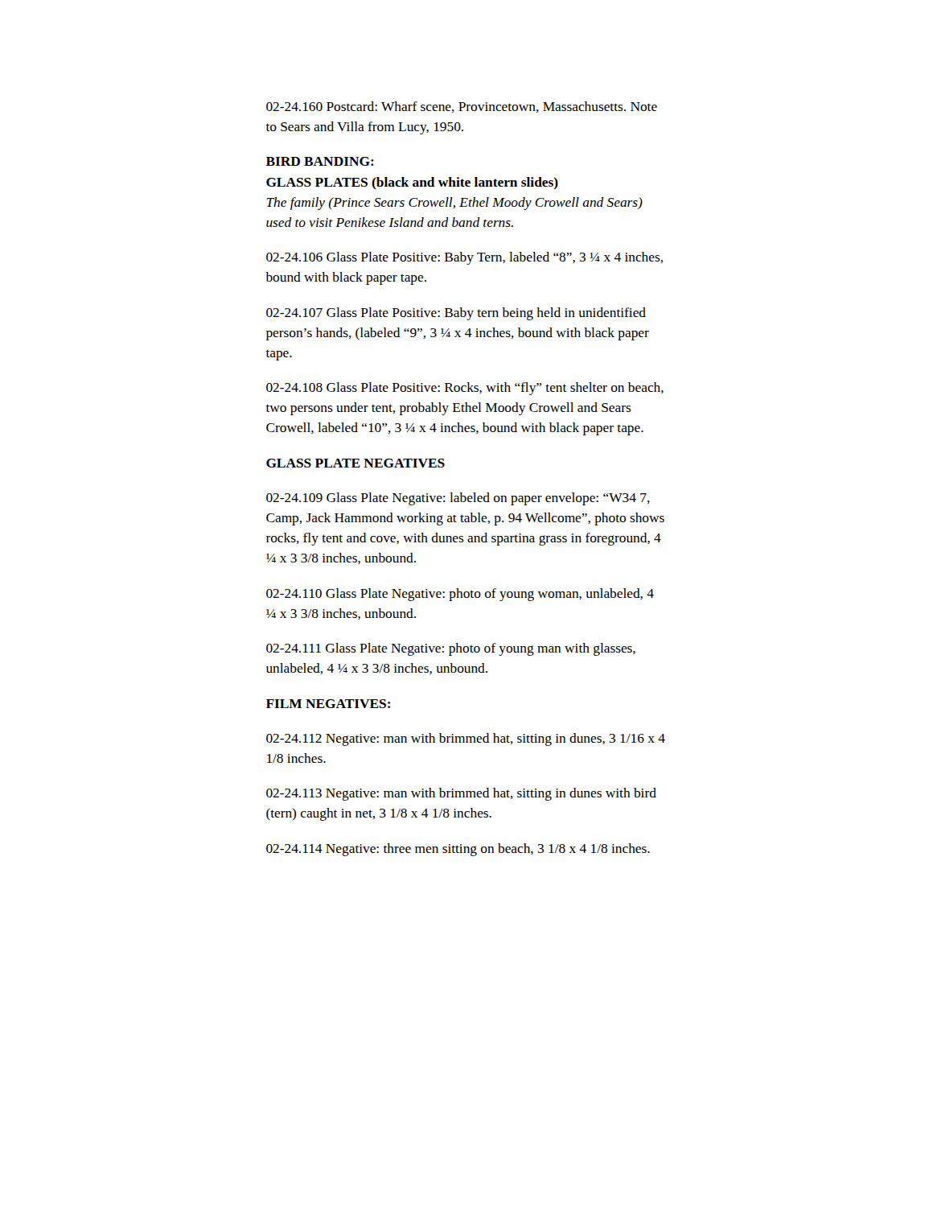02-24.160 Postcard: Wharf scene, Provincetown, Massachusetts. Note to Sears and Villa from Lucy, 1950.
BIRD BANDING:
GLASS PLATES (black and white lantern slides)
The family (Prince Sears Crowell, Ethel Moody Crowell and Sears) used to visit Penikese Island and band terns.
02-24.106 Glass Plate Positive: Baby Tern, labeled “8”, 3 ¼ x 4 inches, bound with black paper tape.
02-24.107 Glass Plate Positive: Baby tern being held in unidentified person’s hands, (labeled “9”, 3 ¼ x 4 inches, bound with black paper tape.
02-24.108 Glass Plate Positive: Rocks, with “fly” tent shelter on beach, two persons under tent, probably Ethel Moody Crowell and Sears Crowell, labeled “10”, 3 ¼ x 4 inches, bound with black paper tape.
GLASS PLATE NEGATIVES
02-24.109 Glass Plate Negative: labeled on paper envelope: “W34 7, Camp, Jack Hammond working at table, p. 94 Wellcome”, photo shows rocks, fly tent and cove, with dunes and spartina grass in foreground, 4 ¼ x 3 3/8 inches, unbound.
02-24.110 Glass Plate Negative: photo of young woman, unlabeled, 4 ¼ x 3 3/8 inches, unbound.
02-24.111 Glass Plate Negative: photo of young man with glasses, unlabeled, 4 ¼ x 3 3/8 inches, unbound.
FILM NEGATIVES:
02-24.112 Negative: man with brimmed hat, sitting in dunes, 3 1/16 x 4 1/8 inches.
02-24.113 Negative: man with brimmed hat, sitting in dunes with bird (tern) caught in net, 3 1/8 x 4 1/8 inches.
02-24.114 Negative: three men sitting on beach, 3 1/8 x 4 1/8 inches.